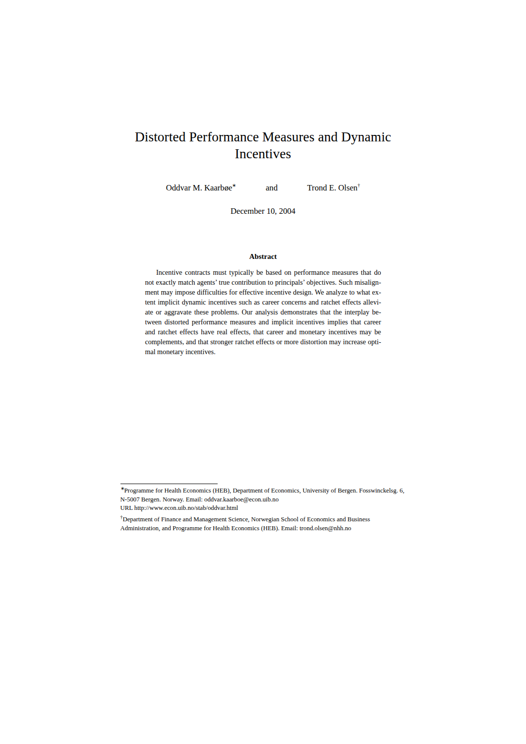Distorted Performance Measures and Dynamic
Incentives
Oddvar M. Kaarbøe∗ and Trond E. Olsen†
December 10, 2004
Abstract
Incentive contracts must typically be based on performance measures that do not exactly match agents’ true contribution to principals’ objectives. Such misalignment may impose difficulties for effective incentive design. We analyze to what extent implicit dynamic incentives such as career concerns and ratchet effects alleviate or aggravate these problems. Our analysis demonstrates that the interplay between distorted performance measures and implicit incentives implies that career and ratchet effects have real effects, that career and monetary incentives may be complements, and that stronger ratchet effects or more distortion may increase optimal monetary incentives.
∗Programme for Health Economics (HEB), Department of Economics, University of Bergen. Fosswinckelsg. 6, N-5007 Bergen. Norway. Email: oddvar.kaarboe@econ.uib.no
URL http://www.econ.uib.no/stab/oddvar.html
†Department of Finance and Management Science, Norwegian School of Economics and Business Administration, and Programme for Health Economics (HEB). Email: trond.olsen@nhh.no